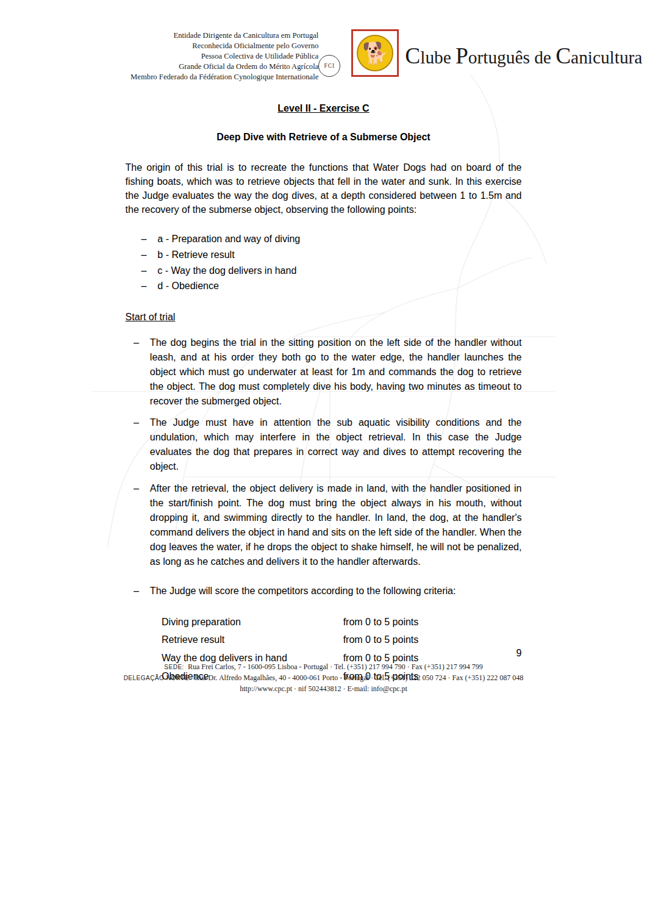Entidade Dirigente da Canicultura em Portugal
Reconhecida Oficialmente pelo Governo
Pessoa Colectiva de Utilidade Pública
Grande Oficial da Ordem do Mérito Agrícola
Membro Federado da Fédération Cynologique Internationale
FCI
🐕
Clube Português de Canicultura
Level II - Exercise C
Deep Dive with Retrieve of a Submerse Object
The origin of this trial is to recreate the functions that Water Dogs had on board of the fishing boats, which was to retrieve objects that fell in the water and sunk. In this exercise the Judge evaluates the way the dog dives, at a depth considered between 1 to 1.5m and the recovery of the submerse object, observing the following points:
a - Preparation and way of diving
b - Retrieve result
c - Way the dog delivers in hand
d - Obedience
Start of trial
The dog begins the trial in the sitting position on the left side of the handler without leash, and at his order they both go to the water edge, the handler launches the object which must go underwater at least for 1m and commands the dog to retrieve the object. The dog must completely dive his body, having two minutes as timeout to recover the submerged object.
The Judge must have in attention the sub aquatic visibility conditions and the undulation, which may interfere in the object retrieval. In this case the Judge evaluates the dog that prepares in correct way and dives to attempt recovering the object.
After the retrieval, the object delivery is made in land, with the handler positioned in the start/finish point. The dog must bring the object always in his mouth, without dropping it, and swimming directly to the handler. In land, the dog, at the handler's command delivers the object in hand and sits on the left side of the handler. When the dog leaves the water, if he drops the object to shake himself, he will not be penalized, as long as he catches and delivers it to the handler afterwards.
The Judge will score the competitors according to the following criteria:
| Diving preparation | from 0 to 5 points |
| Retrieve result | from 0 to 5 points |
| Way the dog delivers in hand | from 0 to 5 points |
| Obedience | from 0 to 5 points |
9
SEDE: Rua Frei Carlos, 7 - 1600-095 Lisboa - Portugal · Tel. (+351) 217 994 790 · Fax (+351) 217 994 799
DELEGAÇÃO NORTE: Rua Dr. Alfredo Magalhães, 40 - 4000-061 Porto - Portugal · Tel. (+351) 222 050 724 · Fax (+351) 222 087 048
http://www.cpc.pt · nif 502443812 · E-mail: info@cpc.pt